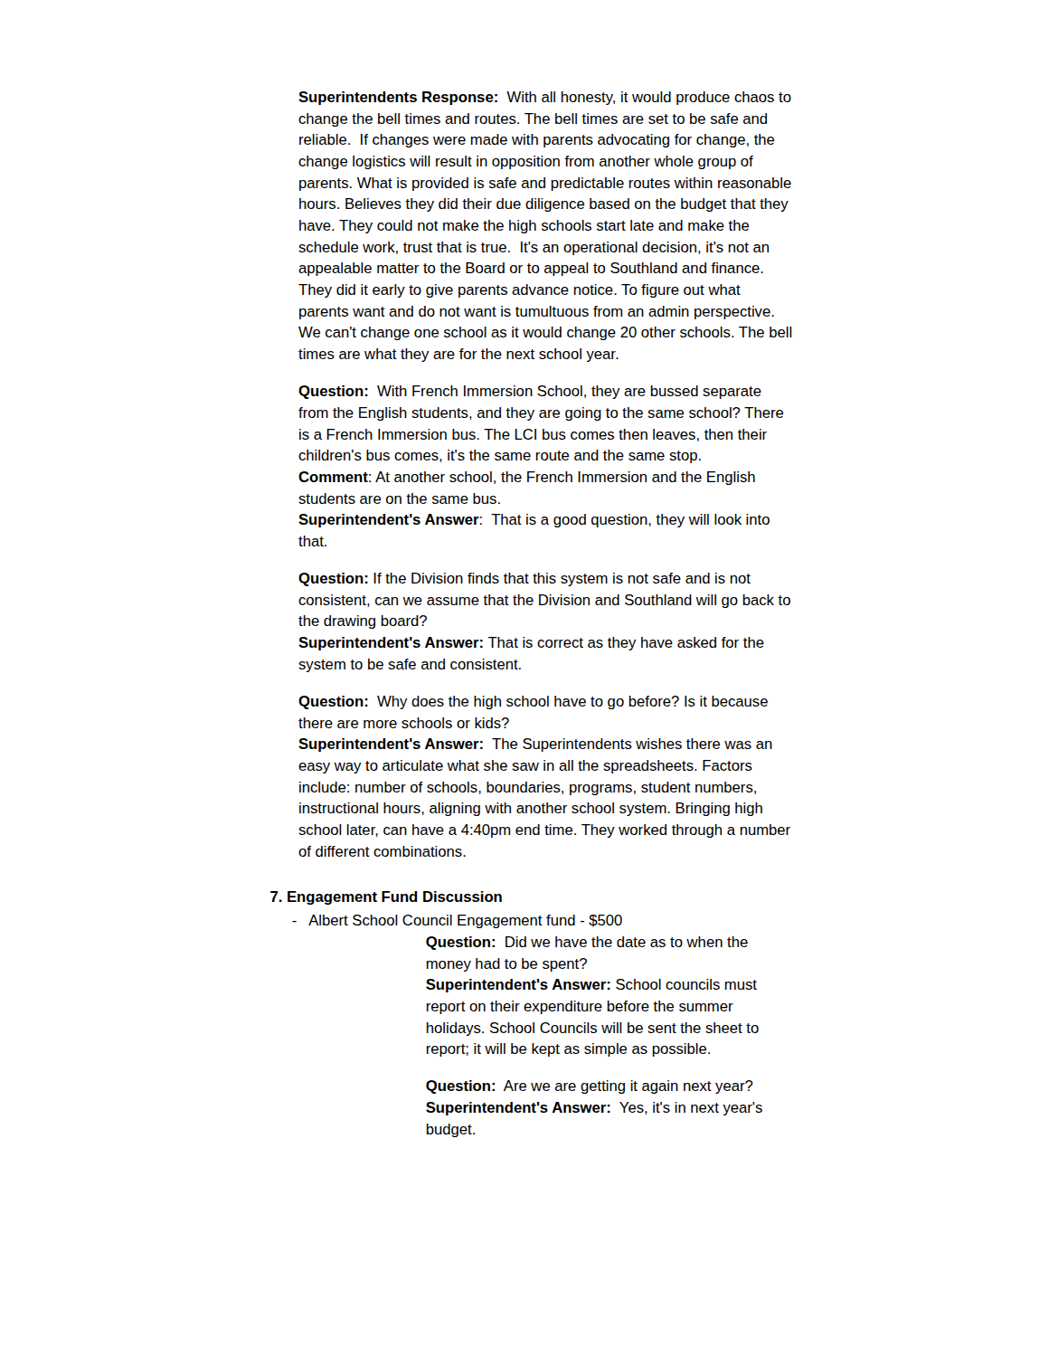Superintendents Response: With all honesty, it would produce chaos to change the bell times and routes. The bell times are set to be safe and reliable. If changes were made with parents advocating for change, the change logistics will result in opposition from another whole group of parents. What is provided is safe and predictable routes within reasonable hours. Believes they did their due diligence based on the budget that they have. They could not make the high schools start late and make the schedule work, trust that is true. It's an operational decision, it's not an appealable matter to the Board or to appeal to Southland and finance. They did it early to give parents advance notice. To figure out what parents want and do not want is tumultuous from an admin perspective. We can't change one school as it would change 20 other schools. The bell times are what they are for the next school year.
Question: With French Immersion School, they are bussed separate from the English students, and they are going to the same school? There is a French Immersion bus. The LCI bus comes then leaves, then their children's bus comes, it's the same route and the same stop.
Comment: At another school, the French Immersion and the English students are on the same bus.
Superintendent's Answer: That is a good question, they will look into that.
Question: If the Division finds that this system is not safe and is not consistent, can we assume that the Division and Southland will go back to the drawing board?
Superintendent's Answer: That is correct as they have asked for the system to be safe and consistent.
Question: Why does the high school have to go before? Is it because there are more schools or kids?
Superintendent's Answer: The Superintendents wishes there was an easy way to articulate what she saw in all the spreadsheets. Factors include: number of schools, boundaries, programs, student numbers, instructional hours, aligning with another school system. Bringing high school later, can have a 4:40pm end time. They worked through a number of different combinations.
Engagement Fund Discussion
Albert School Council Engagement fund - $500
Question: Did we have the date as to when the money had to be spent?
Superintendent's Answer: School councils must report on their expenditure before the summer holidays. School Councils will be sent the sheet to report; it will be kept as simple as possible.
Question: Are we are getting it again next year?
Superintendent's Answer: Yes, it's in next year's budget.